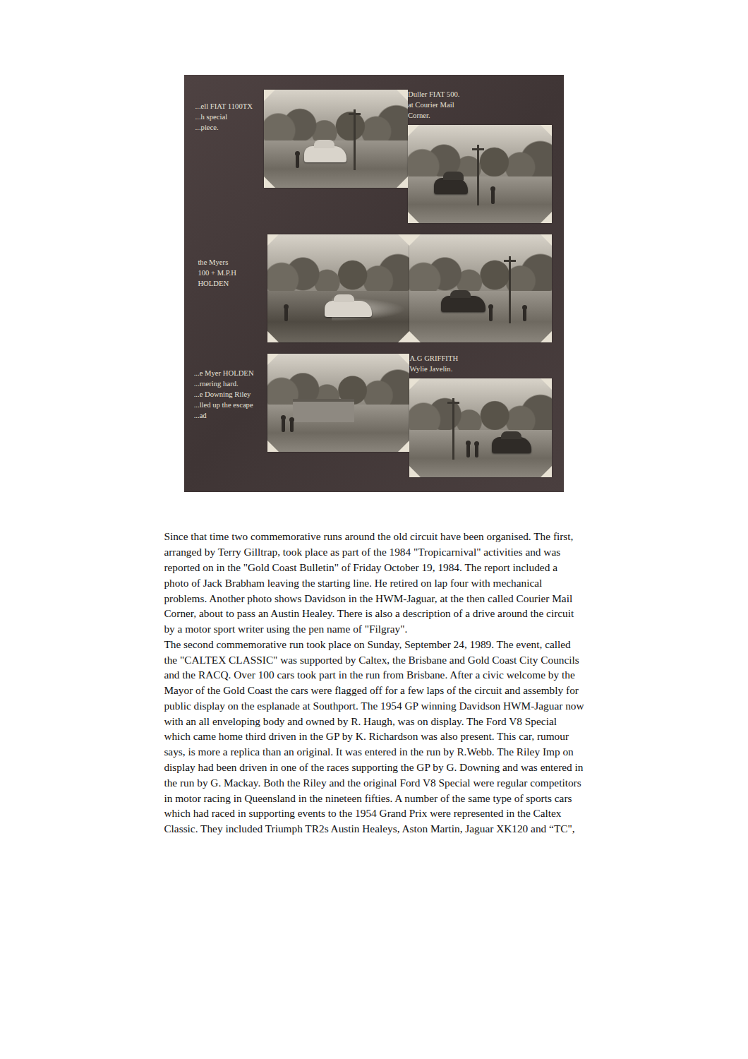...ell FIAT 1100TX
...h special
...piece.
Duller FIAT 500.
at Courier Mail
Corner.
the Myers
100 + M.P.H HOLDEN
...e Myer HOLDEN
...rnering hard.
...e Downing Riley
...lled up the escape
...ad
A.G GRIFFITH
Wylie Javelin.
Since that time two commemorative runs around the old circuit have been organised. The first, arranged by Terry Gilltrap, took place as part of the 1984 "Tropicarnival" activities and was reported on in the "Gold Coast Bulletin" of Friday October 19, 1984. The report included a photo of Jack Brabham leaving the starting line. He retired on lap four with mechanical problems. Another photo shows Davidson in the HWM-Jaguar, at the then called Courier Mail Corner, about to pass an Austin Healey. There is also a description of a drive around the circuit by a motor sport writer using the pen name of "Filgray".
The second commemorative run took place on Sunday, September 24, 1989. The event, called the "CALTEX CLASSIC" was supported by Caltex, the Brisbane and Gold Coast City Councils and the RACQ. Over 100 cars took part in the run from Brisbane. After a civic welcome by the Mayor of the Gold Coast the cars were flagged off for a few laps of the circuit and assembly for public display on the esplanade at Southport. The 1954 GP winning Davidson HWM-Jaguar now with an all enveloping body and owned by R. Haugh, was on display. The Ford V8 Special which came home third driven in the GP by K. Richardson was also present. This car, rumour says, is more a replica than an original. It was entered in the run by R.Webb. The Riley Imp on display had been driven in one of the races supporting the GP by G. Downing and was entered in the run by G. Mackay. Both the Riley and the original Ford V8 Special were regular competitors in motor racing in Queensland in the nineteen fifties. A number of the same type of sports cars which had raced in supporting events to the 1954 Grand Prix were represented in the Caltex Classic. They included Triumph TR2s Austin Healeys, Aston Martin, Jaguar XK120 and “TC",